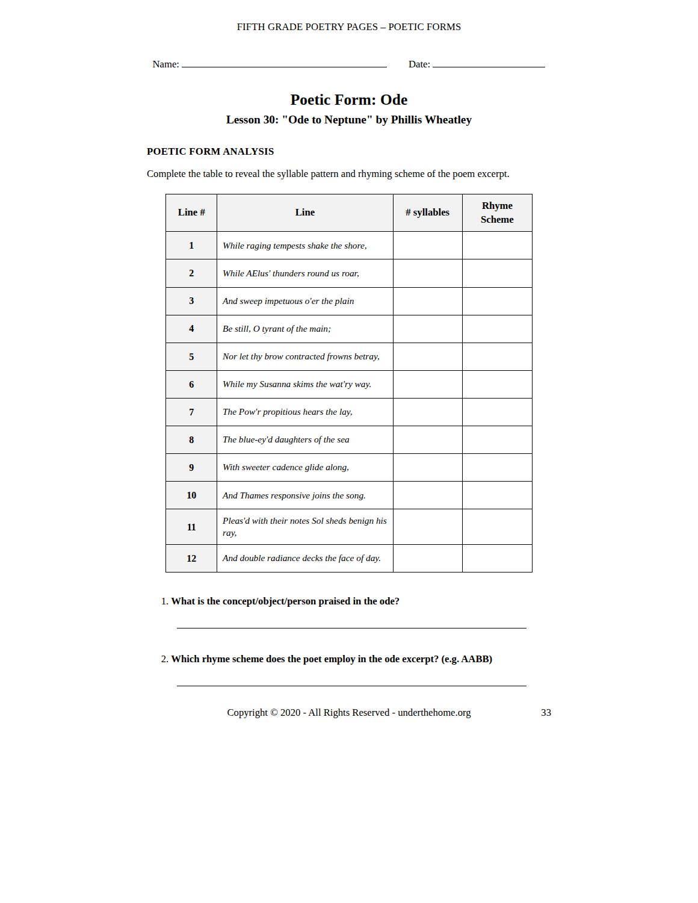FIFTH GRADE POETRY PAGES – POETIC FORMS
Name: Date:
Poetic Form: Ode
Lesson 30: "Ode to Neptune" by Phillis Wheatley
POETIC FORM ANALYSIS
Complete the table to reveal the syllable pattern and rhyming scheme of the poem excerpt.
| Line # | Line | # syllables | Rhyme Scheme |
| --- | --- | --- | --- |
| 1 | While raging tempests shake the shore, | | |
| 2 | While AElus' thunders round us roar, | | |
| 3 | And sweep impetuous o'er the plain | | |
| 4 | Be still, O tyrant of the main; | | |
| 5 | Nor let thy brow contracted frowns betray, | | |
| 6 | While my Susanna skims the wat'ry way. | | |
| 7 | The Pow'r propitious hears the lay, | | |
| 8 | The blue-ey'd daughters of the sea | | |
| 9 | With sweeter cadence glide along, | | |
| 10 | And Thames responsive joins the song. | | |
| 11 | Pleas'd with their notes Sol sheds benign his ray, | | |
| 12 | And double radiance decks the face of day. | | |
What is the concept/object/person praised in the ode?
Which rhyme scheme does the poet employ in the ode excerpt? (e.g. AABB)
Copyright © 2020 - All Rights Reserved - underthehome.org
33